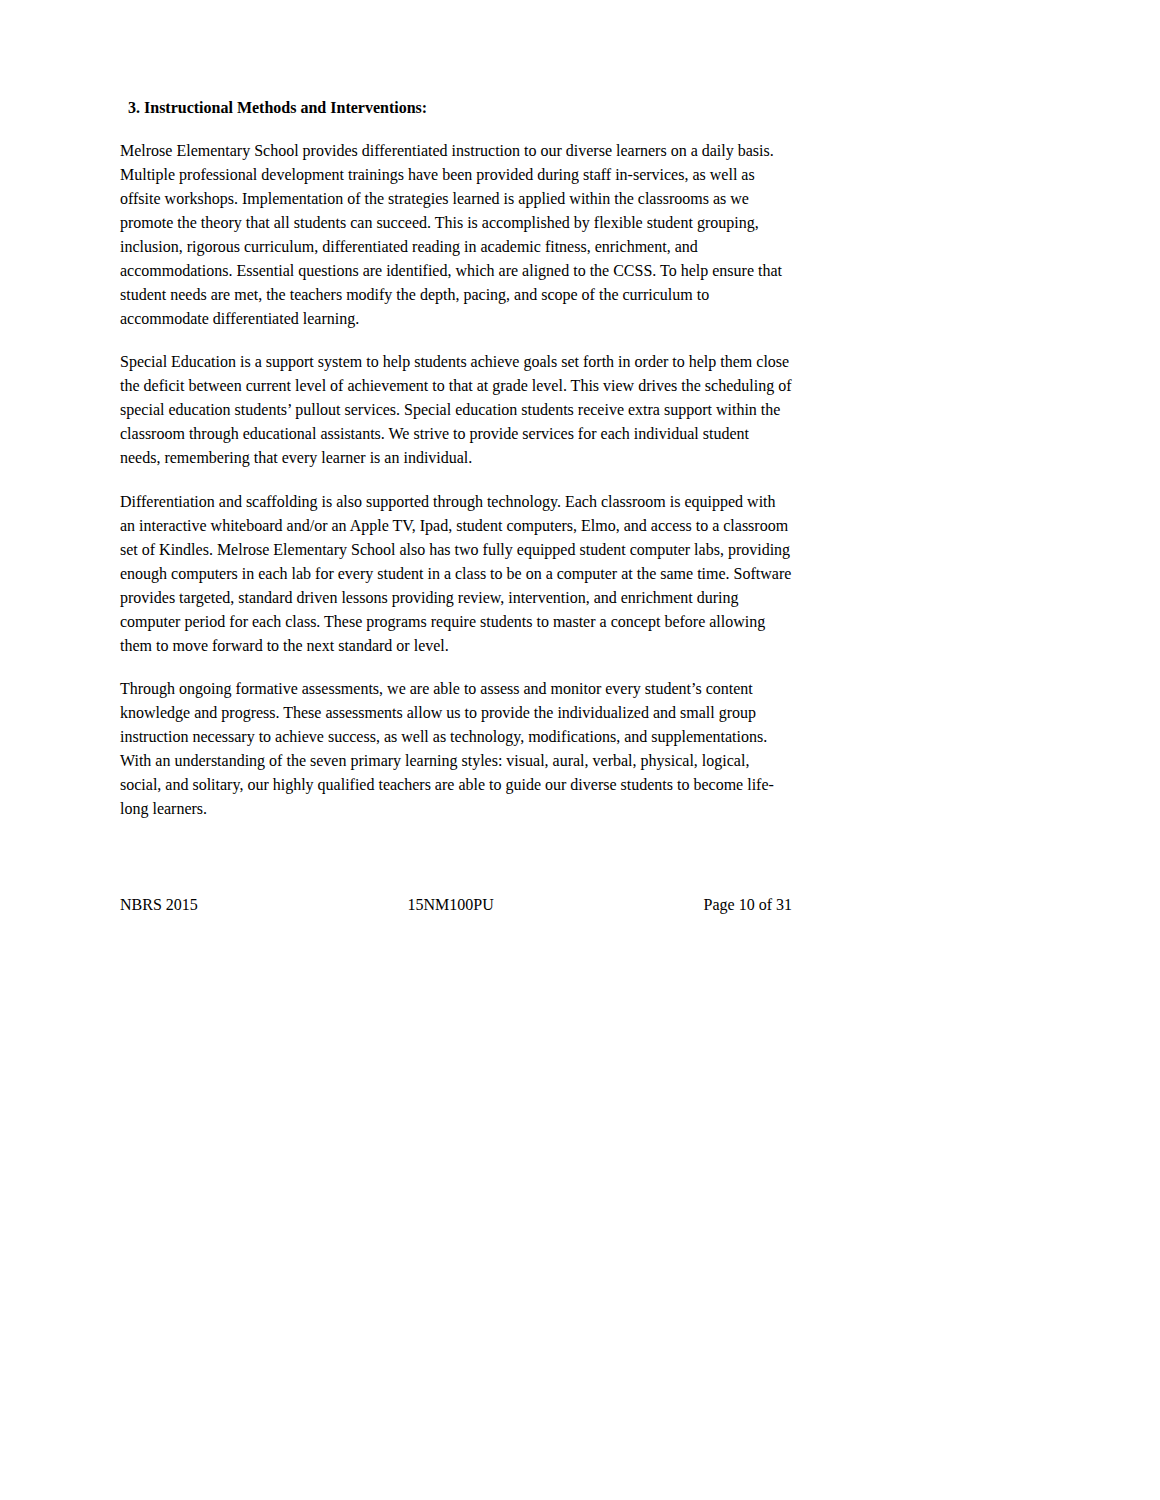Instructional Methods and Interventions:
Melrose Elementary School provides differentiated instruction to our diverse learners on a daily basis. Multiple professional development trainings have been provided during staff in-services, as well as offsite workshops. Implementation of the strategies learned is applied within the classrooms as we promote the theory that all students can succeed. This is accomplished by flexible student grouping, inclusion, rigorous curriculum, differentiated reading in academic fitness, enrichment, and accommodations. Essential questions are identified, which are aligned to the CCSS. To help ensure that student needs are met, the teachers modify the depth, pacing, and scope of the curriculum to accommodate differentiated learning.
Special Education is a support system to help students achieve goals set forth in order to help them close the deficit between current level of achievement to that at grade level. This view drives the scheduling of special education students’ pullout services. Special education students receive extra support within the classroom through educational assistants. We strive to provide services for each individual student needs, remembering that every learner is an individual.
Differentiation and scaffolding is also supported through technology. Each classroom is equipped with an interactive whiteboard and/or an Apple TV, Ipad, student computers, Elmo, and access to a classroom set of Kindles. Melrose Elementary School also has two fully equipped student computer labs, providing enough computers in each lab for every student in a class to be on a computer at the same time. Software provides targeted, standard driven lessons providing review, intervention, and enrichment during computer period for each class. These programs require students to master a concept before allowing them to move forward to the next standard or level.
Through ongoing formative assessments, we are able to assess and monitor every student’s content knowledge and progress. These assessments allow us to provide the individualized and small group instruction necessary to achieve success, as well as technology, modifications, and supplementations. With an understanding of the seven primary learning styles: visual, aural, verbal, physical, logical, social, and solitary, our highly qualified teachers are able to guide our diverse students to become life-long learners.
NBRS 2015 15NM100PU Page 10 of 31